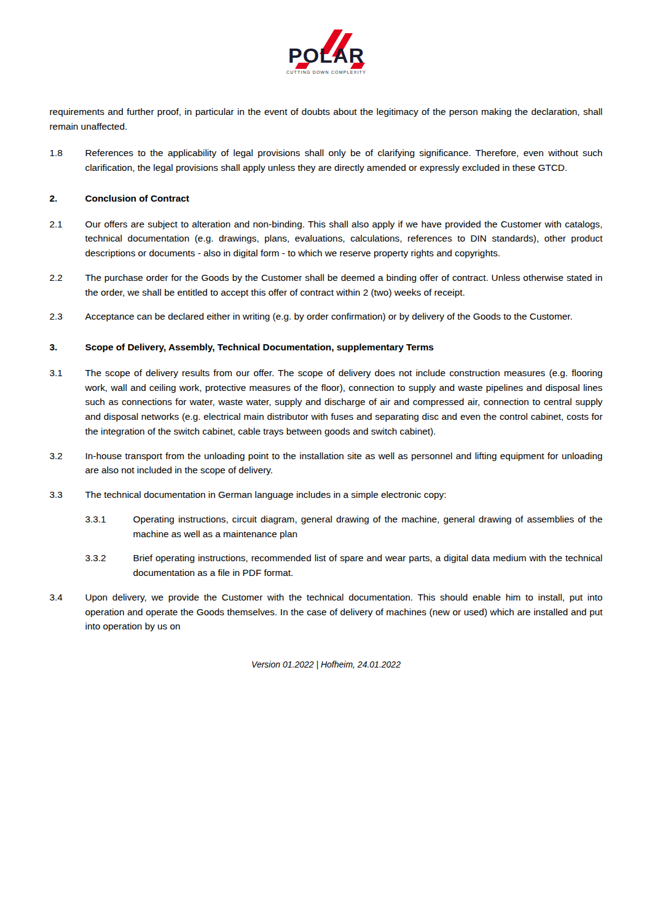POLAR CUTTING DOWN COMPLEXITY
requirements and further proof, in particular in the event of doubts about the legitimacy of the person making the declaration, shall remain unaffected.
1.8
References to the applicability of legal provisions shall only be of clarifying significance. Therefore, even without such clarification, the legal provisions shall apply unless they are directly amended or expressly excluded in these GTCD.
2.
Conclusion of Contract
2.1
Our offers are subject to alteration and non-binding. This shall also apply if we have provided the Customer with catalogs, technical documentation (e.g. drawings, plans, evaluations, calculations, references to DIN standards), other product descriptions or documents - also in digital form - to which we reserve property rights and copyrights.
2.2
The purchase order for the Goods by the Customer shall be deemed a binding offer of contract. Unless otherwise stated in the order, we shall be entitled to accept this offer of contract within 2 (two) weeks of receipt.
2.3
Acceptance can be declared either in writing (e.g. by order confirmation) or by delivery of the Goods to the Customer.
3.
Scope of Delivery, Assembly, Technical Documentation, supplementary Terms
3.1
The scope of delivery results from our offer. The scope of delivery does not include construction measures (e.g. flooring work, wall and ceiling work, protective measures of the floor), connection to supply and waste pipelines and disposal lines such as connections for water, waste water, supply and discharge of air and compressed air, connection to central supply and disposal networks (e.g. electrical main distributor with fuses and separating disc and even the control cabinet, costs for the integration of the switch cabinet, cable trays between goods and switch cabinet).
3.2
In-house transport from the unloading point to the installation site as well as personnel and lifting equipment for unloading are also not included in the scope of delivery.
3.3
The technical documentation in German language includes in a simple electronic copy:
3.3.1
Operating instructions, circuit diagram, general drawing of the machine, general drawing of assemblies of the machine as well as a maintenance plan
3.3.2
Brief operating instructions, recommended list of spare and wear parts, a digital data medium with the technical documentation as a file in PDF format.
3.4
Upon delivery, we provide the Customer with the technical documentation. This should enable him to install, put into operation and operate the Goods themselves. In the case of delivery of machines (new or used) which are installed and put into operation by us on
Version 01.2022 | Hofheim, 24.01.2022